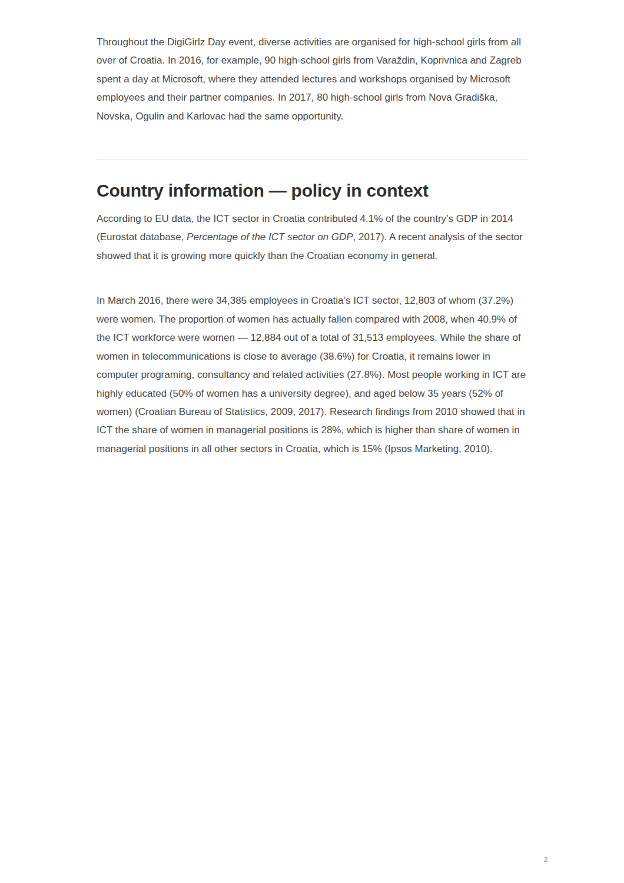Throughout the DigiGirlz Day event, diverse activities are organised for high-school girls from all over of Croatia. In 2016, for example, 90 high-school girls from Varaždin, Koprivnica and Zagreb spent a day at Microsoft, where they attended lectures and workshops organised by Microsoft employees and their partner companies. In 2017, 80 high-school girls from Nova Gradiška, Novska, Ogulin and Karlovac had the same opportunity.
Country information — policy in context
According to EU data, the ICT sector in Croatia contributed 4.1% of the country’s GDP in 2014 (Eurostat database, Percentage of the ICT sector on GDP, 2017). A recent analysis of the sector showed that it is growing more quickly than the Croatian economy in general.
In March 2016, there were 34,385 employees in Croatia’s ICT sector, 12,803 of whom (37.2%) were women. The proportion of women has actually fallen compared with 2008, when 40.9% of the ICT workforce were women — 12,884 out of a total of 31,513 employees. While the share of women in telecommunications is close to average (38.6%) for Croatia, it remains lower in computer programing, consultancy and related activities (27.8%). Most people working in ICT are highly educated (50% of women has a university degree), and aged below 35 years (52% of women) (Croatian Bureau of Statistics, 2009, 2017). Research findings from 2010 showed that in ICT the share of women in managerial positions is 28%, which is higher than share of women in managerial positions in all other sectors in Croatia, which is 15% (Ipsos Marketing, 2010).
2